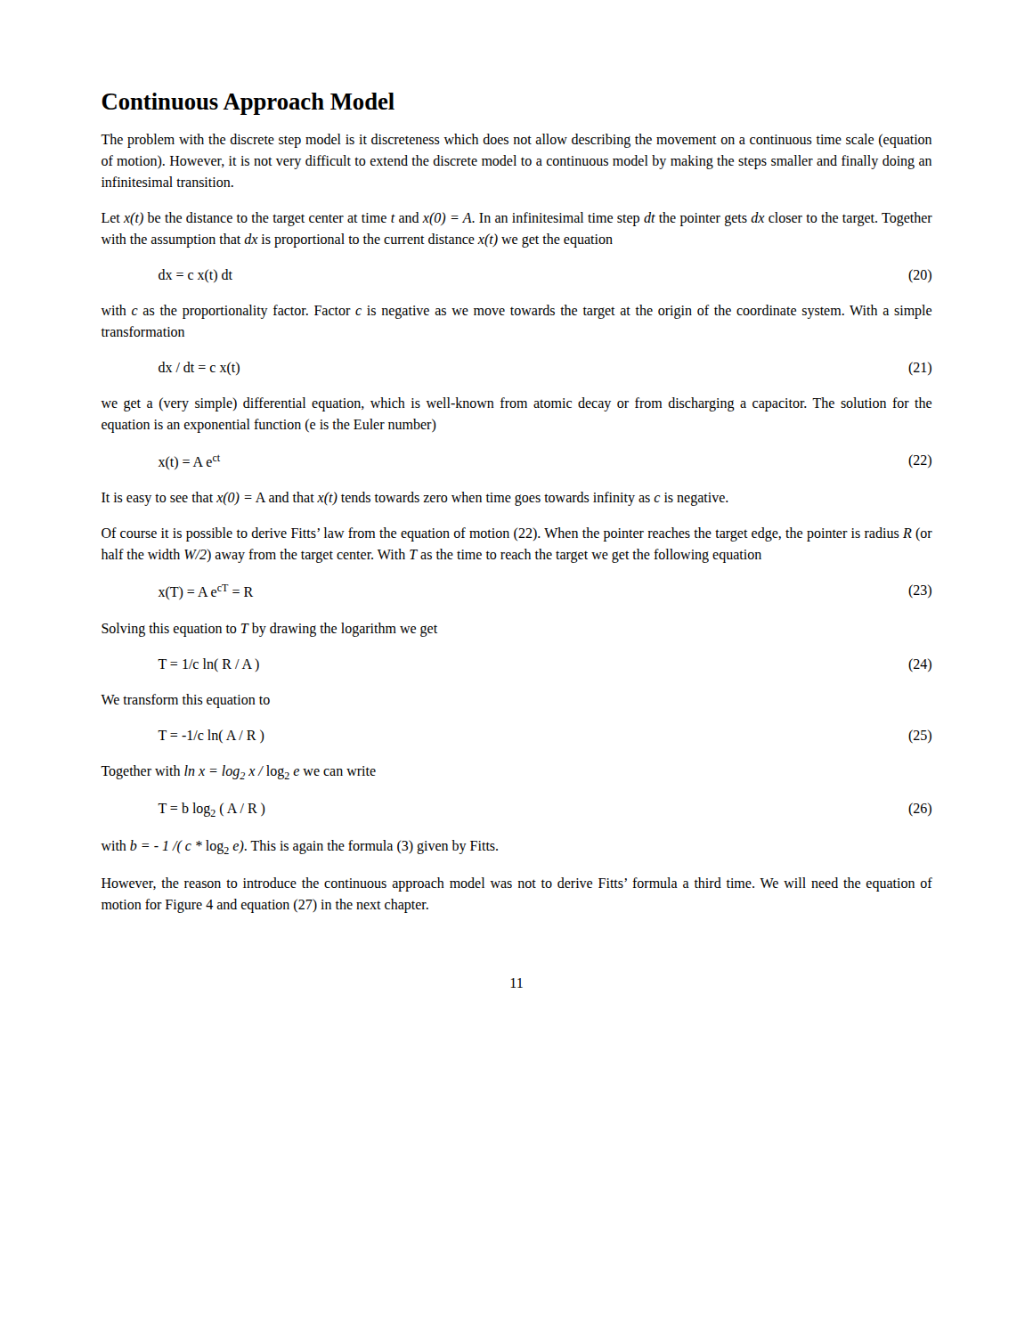Continuous Approach Model
The problem with the discrete step model is it discreteness which does not allow describing the movement on a continuous time scale (equation of motion). However, it is not very difficult to extend the discrete model to a continuous model by making the steps smaller and finally doing an infinitesimal transition.
Let x(t) be the distance to the target center at time t and x(0) = A. In an infinitesimal time step dt the pointer gets dx closer to the target. Together with the assumption that dx is proportional to the current distance x(t) we get the equation
dx = c x(t) dt (20)
with c as the proportionality factor. Factor c is negative as we move towards the target at the origin of the coordinate system. With a simple transformation
dx / dt = c x(t) (21)
we get a (very simple) differential equation, which is well-known from atomic decay or from discharging a capacitor. The solution for the equation is an exponential function (e is the Euler number)
x(t) = A ect (22)
It is easy to see that x(0) = A and that x(t) tends towards zero when time goes towards infinity as c is negative.
Of course it is possible to derive Fitts’ law from the equation of motion (22). When the pointer reaches the target edge, the pointer is radius R (or half the width W/2) away from the target center. With T as the time to reach the target we get the following equation
x(T) = A ecT = R (23)
Solving this equation to T by drawing the logarithm we get
T = 1/c ln( R / A ) (24)
We transform this equation to
T = -1/c ln( A / R ) (25)
Together with ln x = log2 x / log2 e we can write
T = b log2 ( A / R ) (26)
with b = - 1 /( c * log2 e). This is again the formula (3) given by Fitts.
However, the reason to introduce the continuous approach model was not to derive Fitts’ formula a third time. We will need the equation of motion for Figure 4 and equation (27) in the next chapter.
11